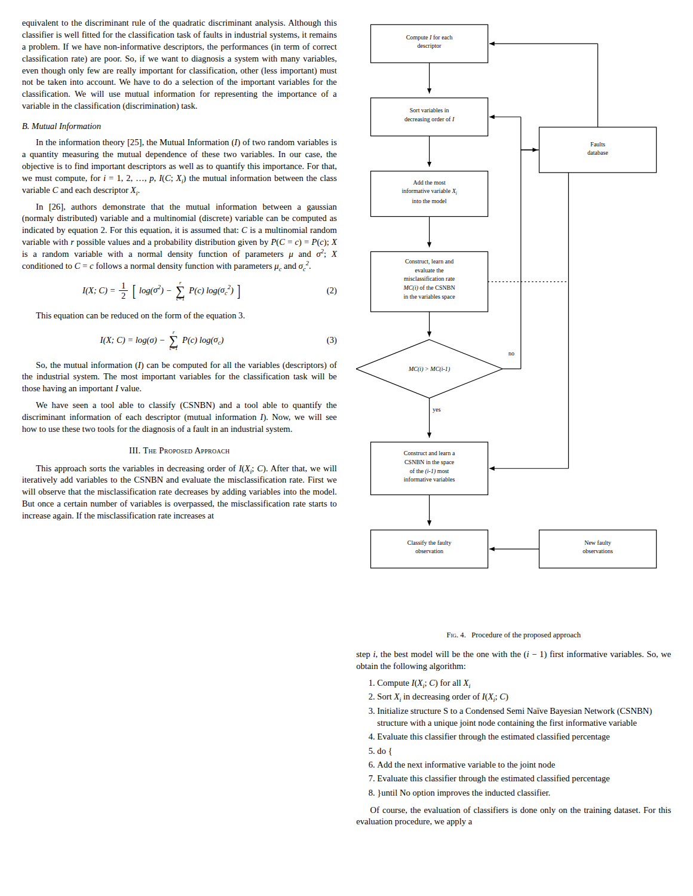equivalent to the discriminant rule of the quadratic discriminant analysis. Although this classifier is well fitted for the classification task of faults in industrial systems, it remains a problem. If we have non-informative descriptors, the performances (in term of correct classification rate) are poor. So, if we want to diagnosis a system with many variables, even though only few are really important for classification, other (less important) must not be taken into account. We have to do a selection of the important variables for the classification. We will use mutual information for representing the importance of a variable in the classification (discrimination) task.
B. Mutual Information
In the information theory [25], the Mutual Information (I) of two random variables is a quantity measuring the mutual dependence of these two variables. In our case, the objective is to find important descriptors as well as to quantify this importance. For that, we must compute, for i = 1, 2, …, p, I(C; Xi) the mutual information between the class variable C and each descriptor Xi.
In [26], authors demonstrate that the mutual information between a gaussian (normaly distributed) variable and a multinomial (discrete) variable can be computed as indicated by equation 2. For this equation, it is assumed that: C is a multinomial random variable with r possible values and a probability distribution given by P(C = c) = P(c); X is a random variable with a normal density function of parameters μ and σ2; X conditioned to C = c follows a normal density function with parameters μc and σc2.
I(X; C) = 12 [ log(σ2) − r ∑ c=1 P(c) log(σc2) ] (2)
This equation can be reduced on the form of the equation 3.
I(X; C) = log(σ) − r ∑ c=1 P(c) log(σc) (3)
So, the mutual information (I) can be computed for all the variables (descriptors) of the industrial system. The most important variables for the classification task will be those having an important I value.
We have seen a tool able to classify (CSNBN) and a tool able to quantify the discriminant information of each descriptor (mutual information I). Now, we will see how to use these two tools for the diagnosis of a fault in an industrial system.
III. The Proposed Approach
This approach sorts the variables in decreasing order of I(Xi; C). After that, we will iteratively add variables to the CSNBN and evaluate the misclassification rate. First we will observe that the misclassification rate decreases by adding variables into the model. But once a certain number of variables is overpassed, the misclassification rate starts to increase again. If the misclassification rate increases at
Compute I for each descriptor Sort variables in decreasing order of I Add the most informative variable Xi into the model Construct, learn and evaluate the misclassification rate MC(i) of the CSNBN in the variables space MC(i) > MC(i-1) Construct and learn a CSNBN in the space of the (i-1) most informative variables Classify the faulty observation Faults database New faulty observations no yes
Fig. 4. Procedure of the proposed approach
step i, the best model will be the one with the (i − 1) first informative variables. So, we obtain the following algorithm:
Compute I(Xi; C) for all Xi
Sort Xi in decreasing order of I(Xi; C)
Initialize structure S to a Condensed Semi Naïve Bayesian Network (CSNBN) structure with a unique joint node containing the first informative variable
Evaluate this classifier through the estimated classified percentage
do {
Add the next informative variable to the joint node
Evaluate this classifier through the estimated classified percentage
}until No option improves the inducted classifier.
Of course, the evaluation of classifiers is done only on the training dataset. For this evaluation procedure, we apply a